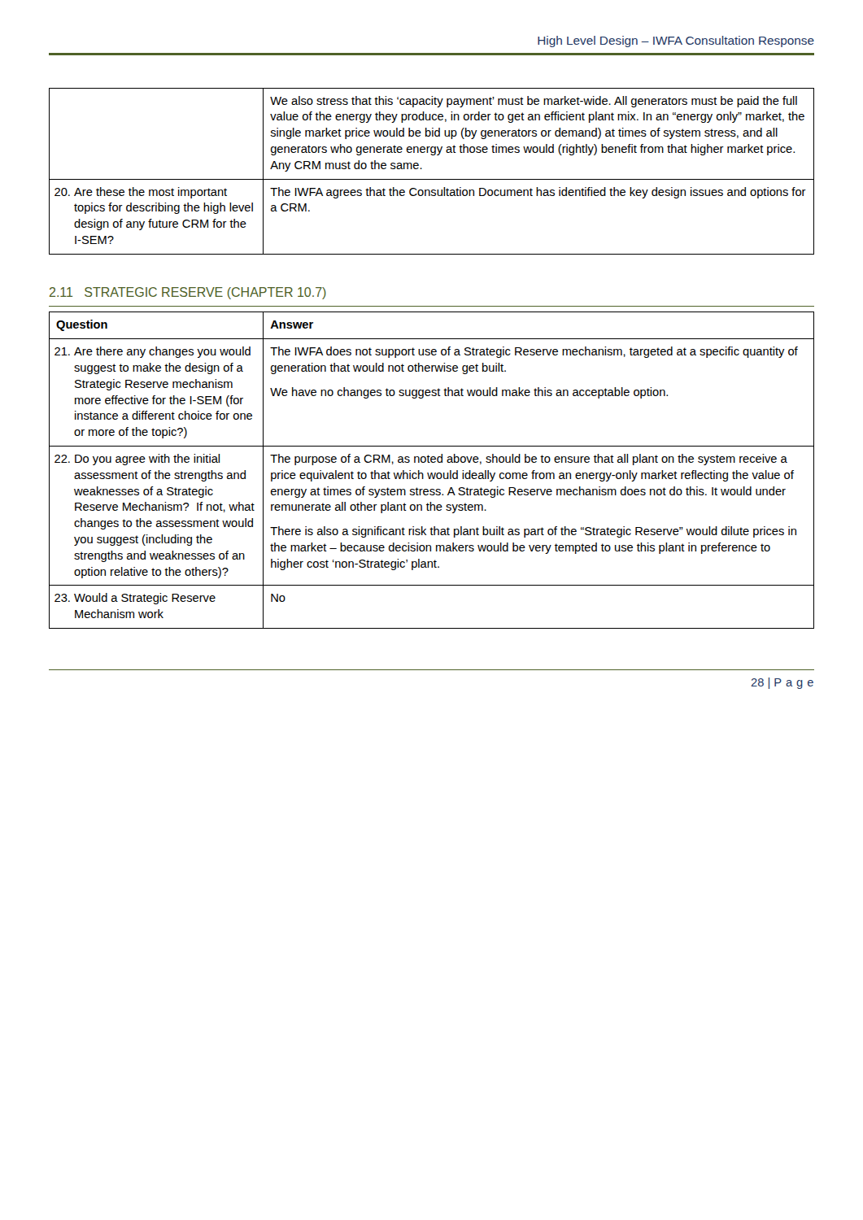High Level Design – IWFA Consultation Response
| | We also stress that this ‘capacity payment’ must be market-wide. All generators must be paid the full value of the energy they produce, in order to get an efficient plant mix. In an “energy only” market, the single market price would be bid up (by generators or demand) at times of system stress, and all generators who generate energy at those times would (rightly) benefit from that higher market price. Any CRM must do the same. |
| Are these the most important topics for describing the high level design of any future CRM for the I-SEM? | The IWFA agrees that the Consultation Document has identified the key design issues and options for a CRM. |
2.11 STRATEGIC RESERVE (CHAPTER 10.7)
| Question | Answer |
| --- | --- |
| Are there any changes you would suggest to make the design of a Strategic Reserve mechanism more effective for the I-SEM (for instance a different choice for one or more of the topic?) | The IWFA does not support use of a Strategic Reserve mechanism, targeted at a specific quantity of generation that would not otherwise get built. We have no changes to suggest that would make this an acceptable option. |
| Do you agree with the initial assessment of the strengths and weaknesses of a Strategic Reserve Mechanism? If not, what changes to the assessment would you suggest (including the strengths and weaknesses of an option relative to the others)? | The purpose of a CRM, as noted above, should be to ensure that all plant on the system receive a price equivalent to that which would ideally come from an energy-only market reflecting the value of energy at times of system stress. A Strategic Reserve mechanism does not do this. It would under remunerate all other plant on the system. There is also a significant risk that plant built as part of the “Strategic Reserve” would dilute prices in the market – because decision makers would be very tempted to use this plant in preference to higher cost ‘non-Strategic’ plant. |
| Would a Strategic Reserve Mechanism work | No |
28 | P a g e